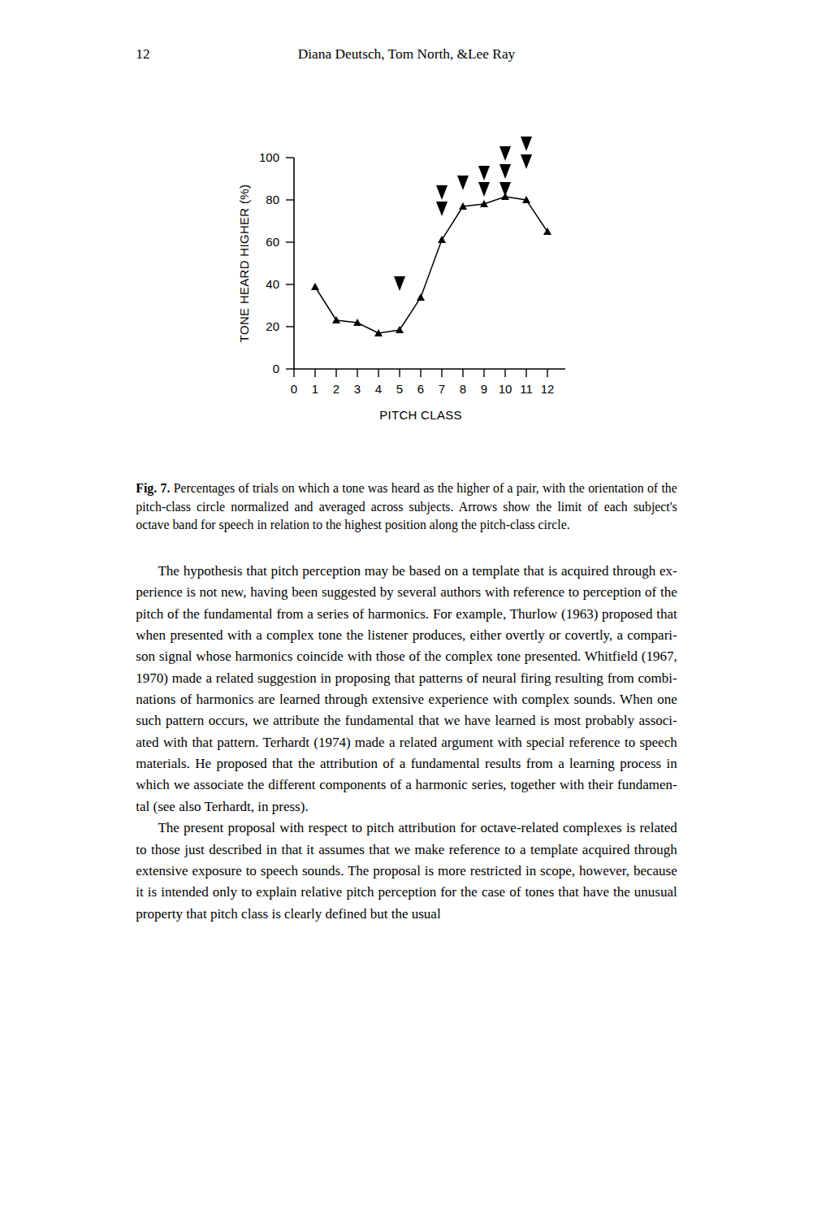12 Diana Deutsch, Tom North, &Lee Ray
100 80 60 40 20 0 0 1 2 3 4 5 6 7 8 9 10 11 12 PITCH CLASS TONE HEARD HIGHER (%)
Fig. 7. Percentages of trials on which a tone was heard as the higher of a pair, with the orientation of the pitch-class circle normalized and averaged across subjects. Arrows show the limit of each subject's octave band for speech in relation to the highest position along the pitch-class circle.
The hypothesis that pitch perception may be based on a template that is acquired through experience is not new, having been suggested by several authors with reference to perception of the pitch of the fundamental from a series of harmonics. For example, Thurlow (1963) proposed that when presented with a complex tone the listener produces, either overtly or covertly, a comparison signal whose harmonics coincide with those of the complex tone presented. Whitfield (1967, 1970) made a related suggestion in proposing that patterns of neural firing resulting from combinations of harmonics are learned through extensive experience with complex sounds. When one such pattern occurs, we attribute the fundamental that we have learned is most probably associated with that pattern. Terhardt (1974) made a related argument with special reference to speech materials. He proposed that the attribution of a fundamental results from a learning process in which we associate the different components of a harmonic series, together with their fundamental (see also Terhardt, in press).
The present proposal with respect to pitch attribution for octave-related complexes is related to those just described in that it assumes that we make reference to a template acquired through extensive exposure to speech sounds. The proposal is more restricted in scope, however, because it is intended only to explain relative pitch perception for the case of tones that have the unusual property that pitch class is clearly defined but the usual